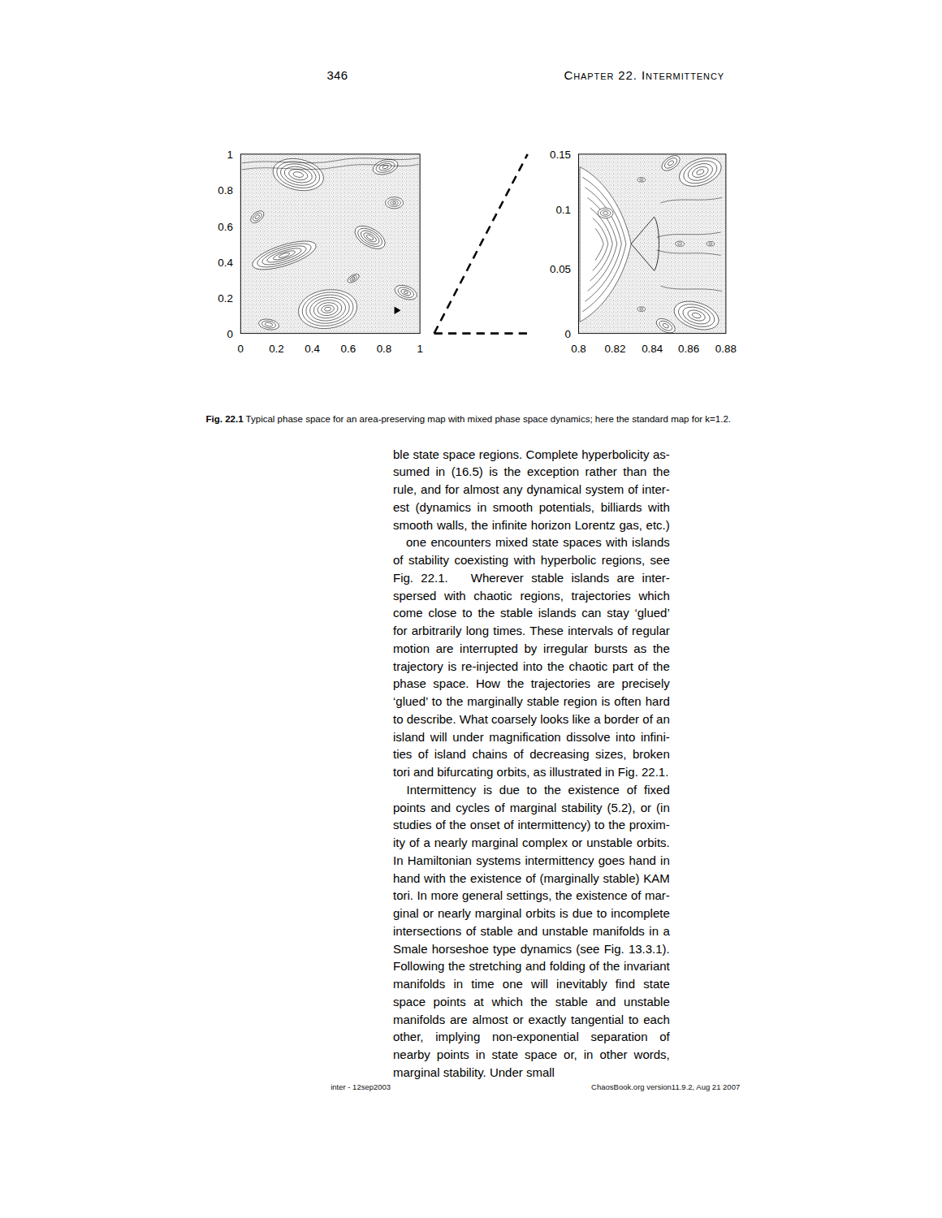346 Chapter 22. Intermittency
1 0.8 0.6 0.4 0.2 0 0 0.2 0.4 0.6 0.8 1 0.15 0.1 0.05 0 0.8 0.82 0.84 0.86 0.88
Fig. 22.1 Typical phase space for an area-preserving map with mixed phase space dynamics; here the standard map for k=1.2.
ble state space regions. Complete hyperbolicity assumed in (16.5) is the exception rather than the rule, and for almost any dynamical system of interest (dynamics in smooth potentials, billiards with smooth walls, the infinite horizon Lorentz gas, etc.) one encounters mixed state spaces with islands of stability coexisting with hyperbolic regions, see Fig. 22.1. Wherever stable islands are interspersed with chaotic regions, trajectories which come close to the stable islands can stay ‘glued’ for arbitrarily long times. These intervals of regular motion are interrupted by irregular bursts as the trajectory is re-injected into the chaotic part of the phase space. How the trajectories are precisely ‘glued’ to the marginally stable region is often hard to describe. What coarsely looks like a border of an island will under magnification dissolve into infinities of island chains of decreasing sizes, broken tori and bifurcating orbits, as illustrated in Fig. 22.1.
Intermittency is due to the existence of fixed points and cycles of marginal stability (5.2), or (in studies of the onset of intermittency) to the proximity of a nearly marginal complex or unstable orbits. In Hamiltonian systems intermittency goes hand in hand with the existence of (marginally stable) KAM tori. In more general settings, the existence of marginal or nearly marginal orbits is due to incomplete intersections of stable and unstable manifolds in a Smale horseshoe type dynamics (see Fig. 13.3.1). Following the stretching and folding of the invariant manifolds in time one will inevitably find state space points at which the stable and unstable manifolds are almost or exactly tangential to each other, implying non-exponential separation of nearby points in state space or, in other words, marginal stability. Under small
inter - 12sep2003 ChaosBook.org version11.9.2, Aug 21 2007